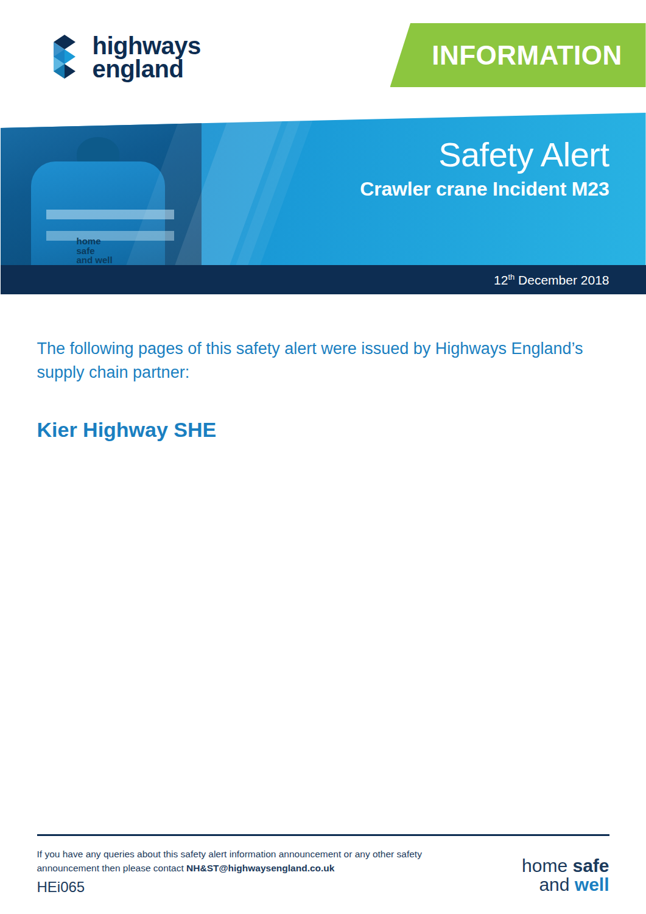highways england
INFORMATION
home
safe
and well
Safety Alert
Crawler crane Incident M23
12th December 2018
The following pages of this safety alert were issued by Highways England’s supply chain partner:
Kier Highway SHE
If you have any queries about this safety alert information announcement or any other safety announcement then please contact NH&ST@highwaysengland.co.uk
HEi065
home safe
and well